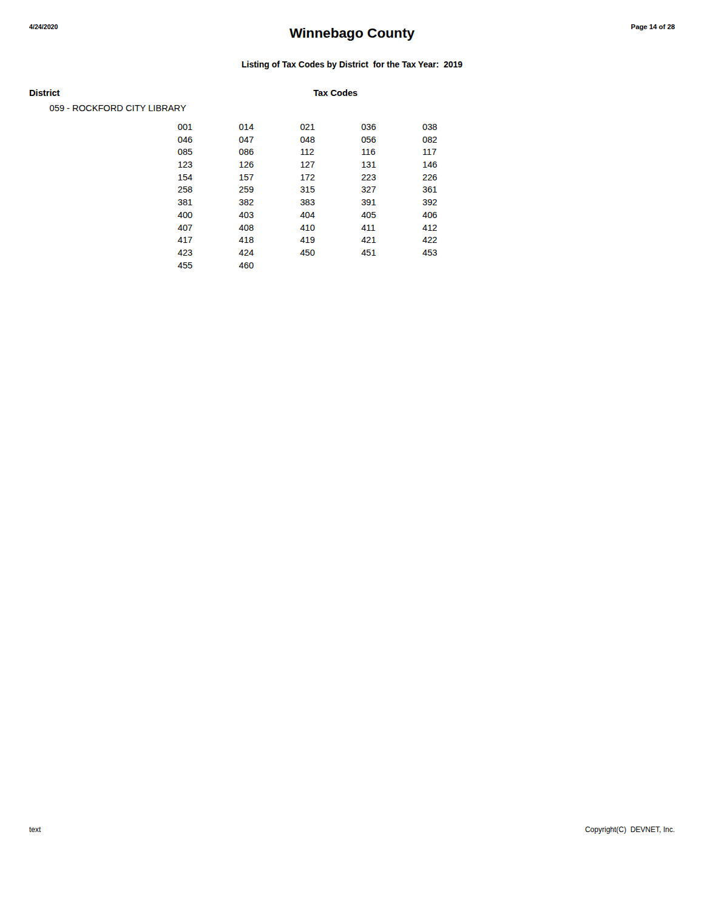4/24/2020
Page 14 of 28
Winnebago County
Listing of Tax Codes by District for the Tax Year: 2019
District Tax Codes
059 - ROCKFORD CITY LIBRARY
| 001 | 014 | 021 | 036 | 038 |
| 046 | 047 | 048 | 056 | 082 |
| 085 | 086 | 112 | 116 | 117 |
| 123 | 126 | 127 | 131 | 146 |
| 154 | 157 | 172 | 223 | 226 |
| 258 | 259 | 315 | 327 | 361 |
| 381 | 382 | 383 | 391 | 392 |
| 400 | 403 | 404 | 405 | 406 |
| 407 | 408 | 410 | 411 | 412 |
| 417 | 418 | 419 | 421 | 422 |
| 423 | 424 | 450 | 451 | 453 |
| 455 | 460 | | | |
text Copyright(C) DEVNET, Inc.